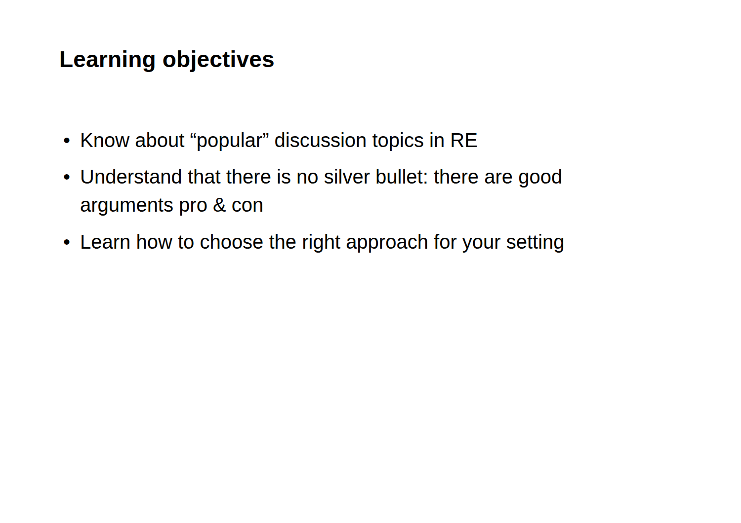Learning objectives
Know about “popular” discussion topics in RE
Understand that there is no silver bullet: there are good arguments pro & con
Learn how to choose the right approach for your setting